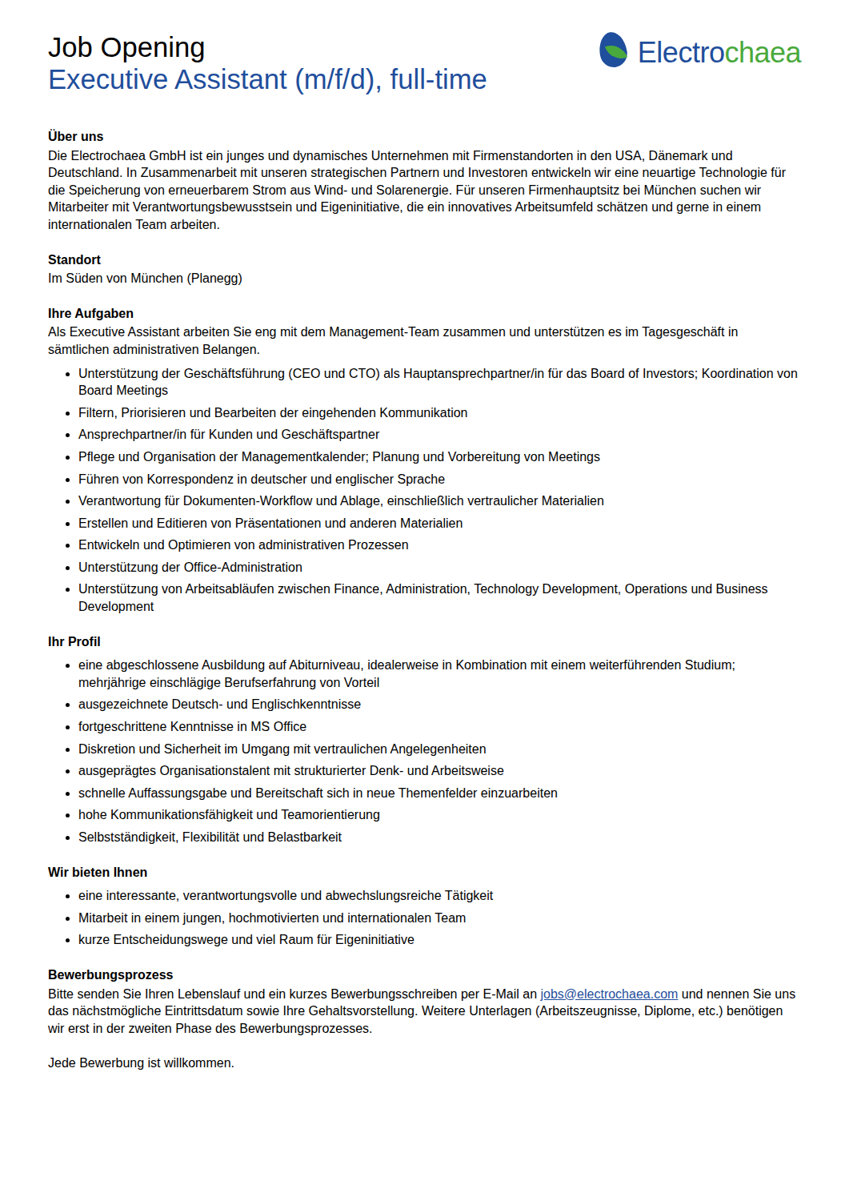Job Opening Executive Assistant (m/f/d), full-time
Electrochaea
Über uns
Die Electrochaea GmbH ist ein junges und dynamisches Unternehmen mit Firmenstandorten in den USA, Dänemark und Deutschland. In Zusammenarbeit mit unseren strategischen Partnern und Investoren entwickeln wir eine neuartige Technologie für die Speicherung von erneuerbarem Strom aus Wind- und Solarenergie. Für unseren Firmenhauptsitz bei München suchen wir Mitarbeiter mit Verantwortungsbewusstsein und Eigeninitiative, die ein innovatives Arbeitsumfeld schätzen und gerne in einem internationalen Team arbeiten.
Standort
Im Süden von München (Planegg)
Ihre Aufgaben
Als Executive Assistant arbeiten Sie eng mit dem Management-Team zusammen und unterstützen es im Tagesgeschäft in sämtlichen administrativen Belangen.
Unterstützung der Geschäftsführung (CEO und CTO) als Hauptansprechpartner/in für das Board of Investors; Koordination von Board Meetings
Filtern, Priorisieren und Bearbeiten der eingehenden Kommunikation
Ansprechpartner/in für Kunden und Geschäftspartner
Pflege und Organisation der Managementkalender; Planung und Vorbereitung von Meetings
Führen von Korrespondenz in deutscher und englischer Sprache
Verantwortung für Dokumenten-Workflow und Ablage, einschließlich vertraulicher Materialien
Erstellen und Editieren von Präsentationen und anderen Materialien
Entwickeln und Optimieren von administrativen Prozessen
Unterstützung der Office-Administration
Unterstützung von Arbeitsabläufen zwischen Finance, Administration, Technology Development, Operations und Business Development
Ihr Profil
eine abgeschlossene Ausbildung auf Abiturniveau, idealerweise in Kombination mit einem weiterführenden Studium; mehrjährige einschlägige Berufserfahrung von Vorteil
ausgezeichnete Deutsch- und Englischkenntnisse
fortgeschrittene Kenntnisse in MS Office
Diskretion und Sicherheit im Umgang mit vertraulichen Angelegenheiten
ausgeprägtes Organisationstalent mit strukturierter Denk- und Arbeitsweise
schnelle Auffassungsgabe und Bereitschaft sich in neue Themenfelder einzuarbeiten
hohe Kommunikationsfähigkeit und Teamorientierung
Selbstständigkeit, Flexibilität und Belastbarkeit
Wir bieten Ihnen
eine interessante, verantwortungsvolle und abwechslungsreiche Tätigkeit
Mitarbeit in einem jungen, hochmotivierten und internationalen Team
kurze Entscheidungswege und viel Raum für Eigeninitiative
Bewerbungsprozess
Bitte senden Sie Ihren Lebenslauf und ein kurzes Bewerbungsschreiben per E-Mail an jobs@electrochaea.com und nennen Sie uns das nächstmögliche Eintrittsdatum sowie Ihre Gehaltsvorstellung. Weitere Unterlagen (Arbeitszeugnisse, Diplome, etc.) benötigen wir erst in der zweiten Phase des Bewerbungsprozesses.
Jede Bewerbung ist willkommen.